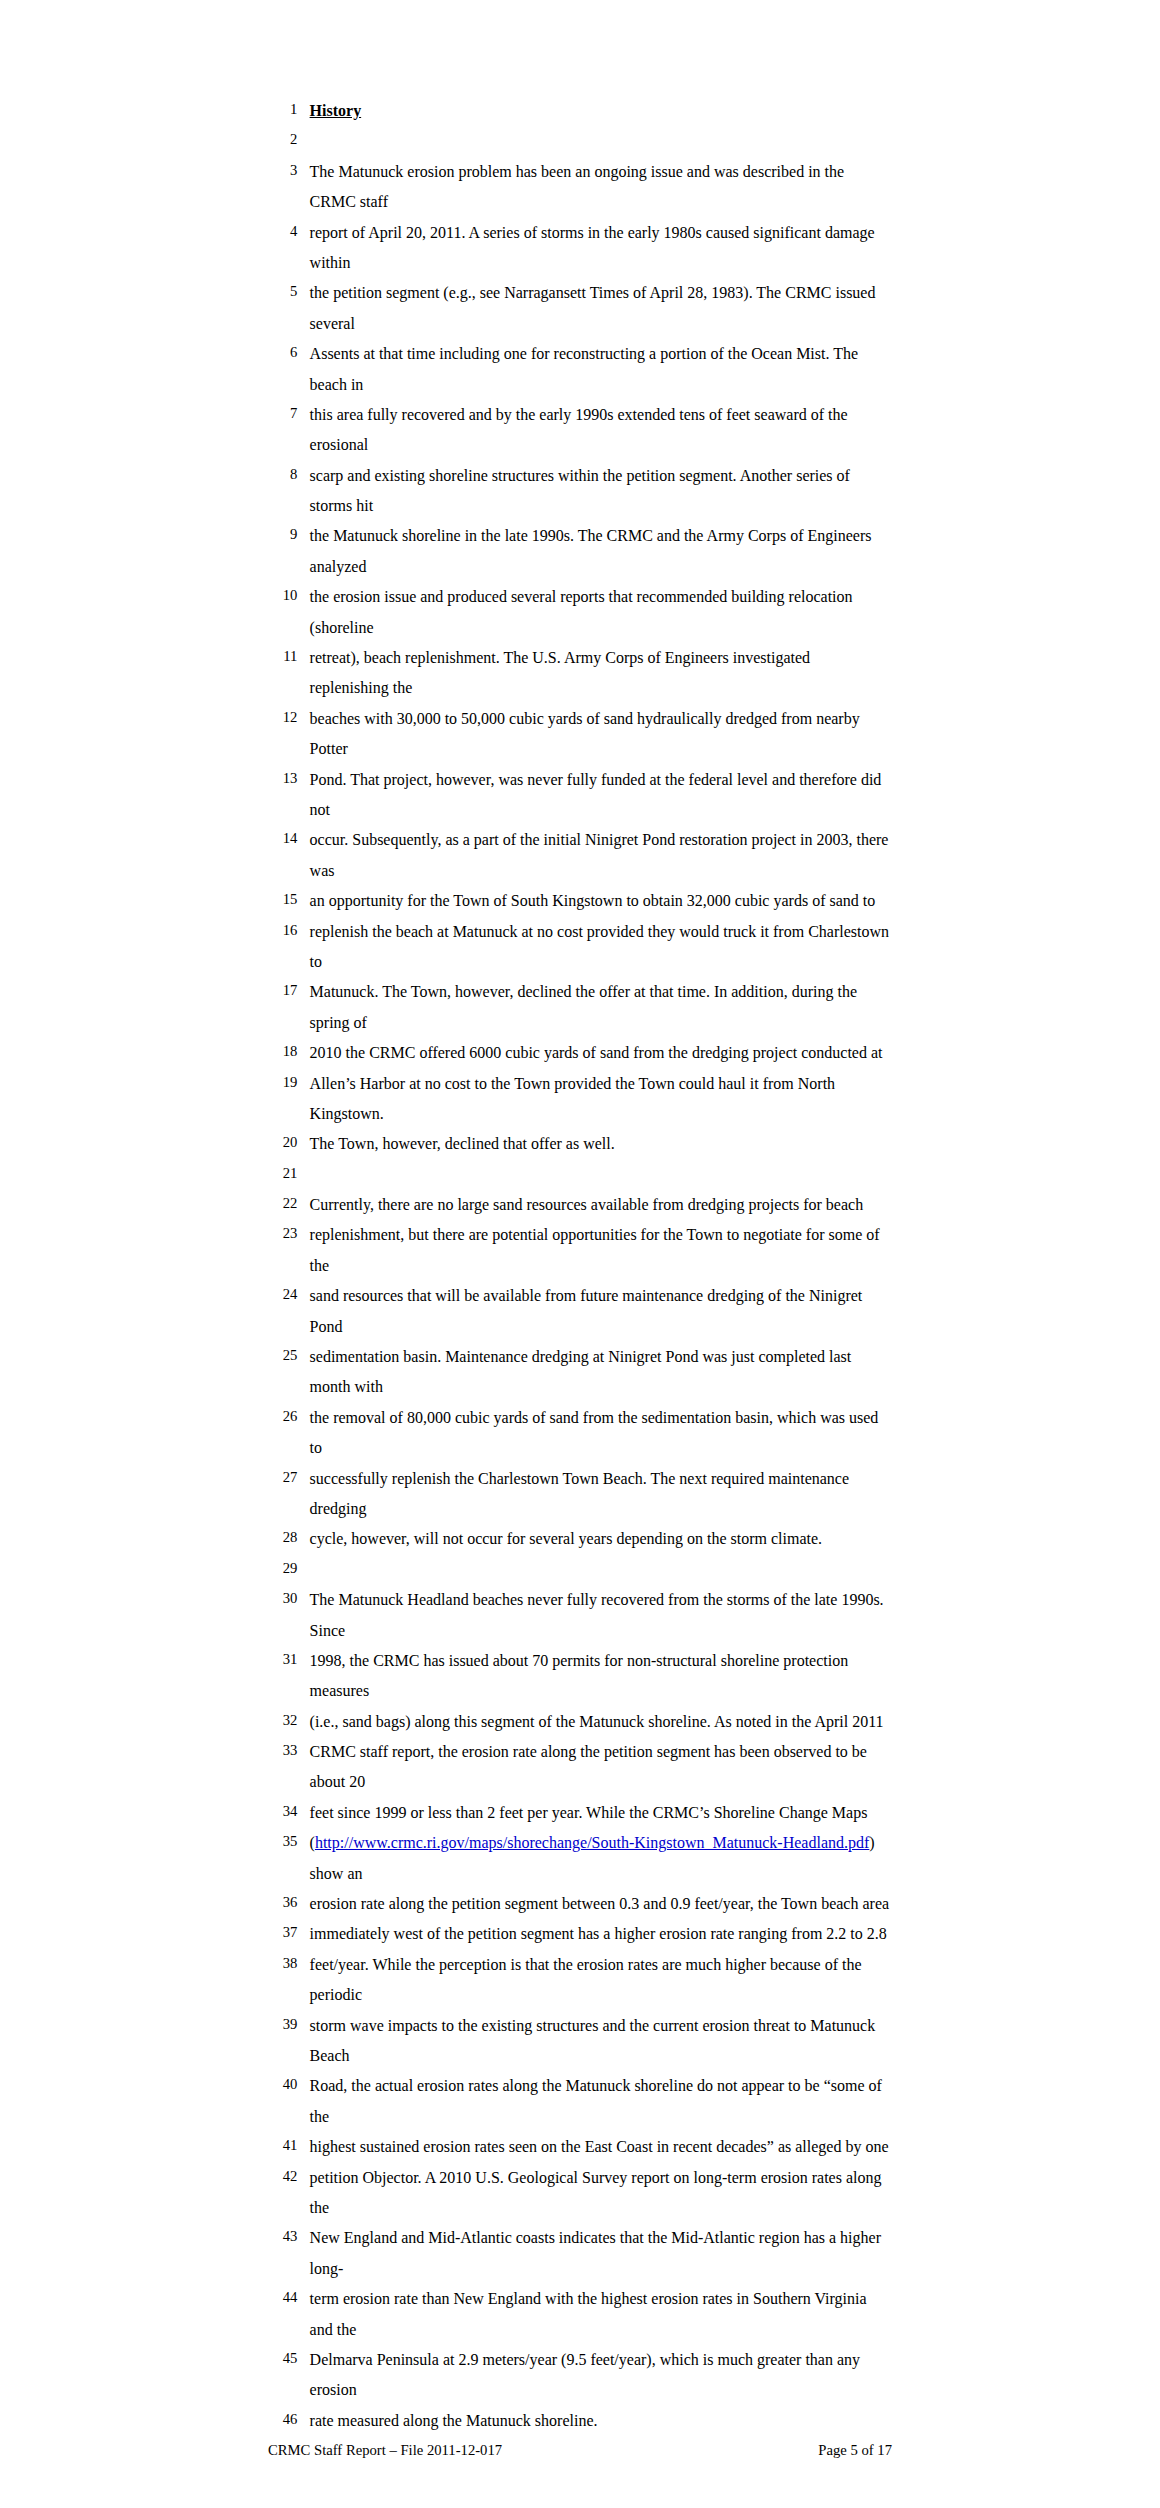History
The Matunuck erosion problem has been an ongoing issue and was described in the CRMC staff
report of April 20, 2011. A series of storms in the early 1980s caused significant damage within
the petition segment (e.g., see Narragansett Times of April 28, 1983). The CRMC issued several
Assents at that time including one for reconstructing a portion of the Ocean Mist. The beach in
this area fully recovered and by the early 1990s extended tens of feet seaward of the erosional
scarp and existing shoreline structures within the petition segment. Another series of storms hit
the Matunuck shoreline in the late 1990s. The CRMC and the Army Corps of Engineers analyzed
the erosion issue and produced several reports that recommended building relocation (shoreline
retreat), beach replenishment. The U.S. Army Corps of Engineers investigated replenishing the
beaches with 30,000 to 50,000 cubic yards of sand hydraulically dredged from nearby Potter
Pond. That project, however, was never fully funded at the federal level and therefore did not
occur. Subsequently, as a part of the initial Ninigret Pond restoration project in 2003, there was
an opportunity for the Town of South Kingstown to obtain 32,000 cubic yards of sand to
replenish the beach at Matunuck at no cost provided they would truck it from Charlestown to
Matunuck. The Town, however, declined the offer at that time. In addition, during the spring of
2010 the CRMC offered 6000 cubic yards of sand from the dredging project conducted at
Allen’s Harbor at no cost to the Town provided the Town could haul it from North Kingstown.
The Town, however, declined that offer as well.
Currently, there are no large sand resources available from dredging projects for beach
replenishment, but there are potential opportunities for the Town to negotiate for some of the
sand resources that will be available from future maintenance dredging of the Ninigret Pond
sedimentation basin. Maintenance dredging at Ninigret Pond was just completed last month with
the removal of 80,000 cubic yards of sand from the sedimentation basin, which was used to
successfully replenish the Charlestown Town Beach. The next required maintenance dredging
cycle, however, will not occur for several years depending on the storm climate.
The Matunuck Headland beaches never fully recovered from the storms of the late 1990s. Since
1998, the CRMC has issued about 70 permits for non-structural shoreline protection measures
(i.e., sand bags) along this segment of the Matunuck shoreline. As noted in the April 2011
CRMC staff report, the erosion rate along the petition segment has been observed to be about 20
feet since 1999 or less than 2 feet per year. While the CRMC’s Shoreline Change Maps
(http://www.crmc.ri.gov/maps/shorechange/South-Kingstown_Matunuck-Headland.pdf) show an
erosion rate along the petition segment between 0.3 and 0.9 feet/year, the Town beach area
immediately west of the petition segment has a higher erosion rate ranging from 2.2 to 2.8
feet/year. While the perception is that the erosion rates are much higher because of the periodic
storm wave impacts to the existing structures and the current erosion threat to Matunuck Beach
Road, the actual erosion rates along the Matunuck shoreline do not appear to be “some of the
highest sustained erosion rates seen on the East Coast in recent decades” as alleged by one
petition Objector. A 2010 U.S. Geological Survey report on long-term erosion rates along the
New England and Mid-Atlantic coasts indicates that the Mid-Atlantic region has a higher long-
term erosion rate than New England with the highest erosion rates in Southern Virginia and the
Delmarva Peninsula at 2.9 meters/year (9.5 feet/year), which is much greater than any erosion
rate measured along the Matunuck shoreline.
CRMC Staff Report – File 2011-12-017 Page 5 of 17